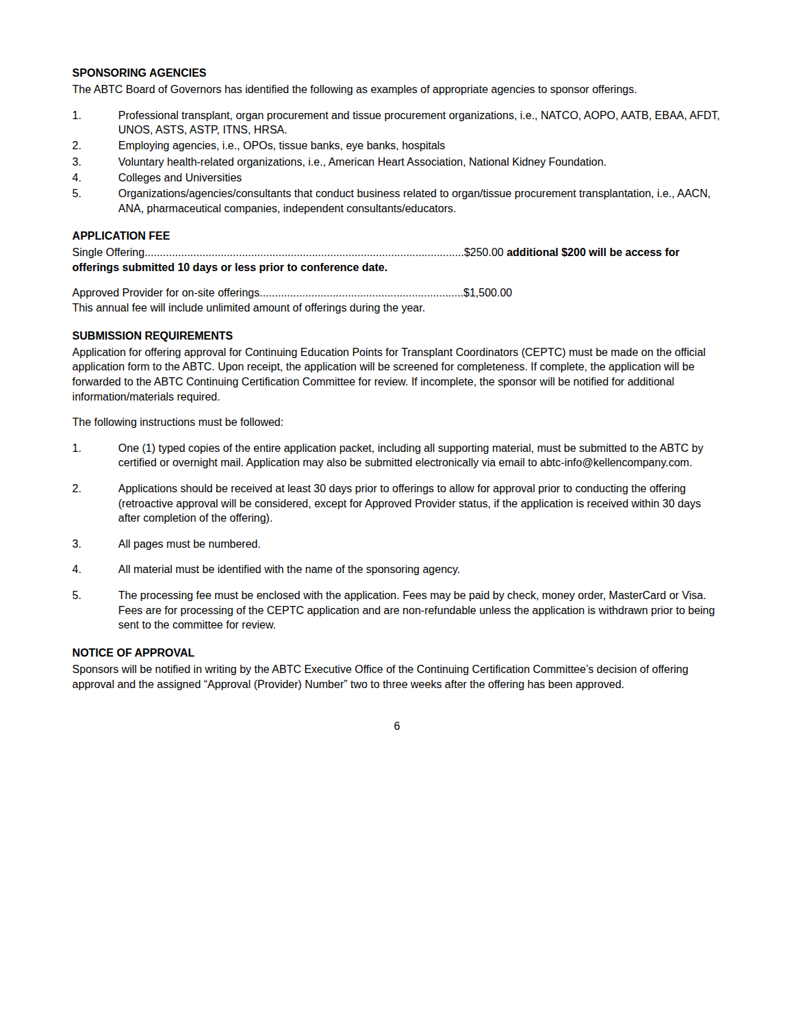Sponsoring Agencies
The ABTC Board of Governors has identified the following as examples of appropriate agencies to sponsor offerings.
1. Professional transplant, organ procurement and tissue procurement organizations, i.e., NATCO, AOPO, AATB, EBAA, AFDT, UNOS, ASTS, ASTP, ITNS, HRSA.
2. Employing agencies, i.e., OPOs, tissue banks, eye banks, hospitals
3. Voluntary health-related organizations, i.e., American Heart Association, National Kidney Foundation.
4. Colleges and Universities
5. Organizations/agencies/consultants that conduct business related to organ/tissue procurement transplantation, i.e., AACN, ANA, pharmaceutical companies, independent consultants/educators.
Application Fee
Single Offering.........................................................................................................$250.00 additional $200 will be access for offerings submitted 10 days or less prior to conference date.
Approved Provider for on-site offerings...................................................................$1,500.00
This annual fee will include unlimited amount of offerings during the year.
Submission Requirements
Application for offering approval for Continuing Education Points for Transplant Coordinators (CEPTC) must be made on the official application form to the ABTC. Upon receipt, the application will be screened for completeness. If complete, the application will be forwarded to the ABTC Continuing Certification Committee for review. If incomplete, the sponsor will be notified for additional information/materials required.
The following instructions must be followed:
1. One (1) typed copies of the entire application packet, including all supporting material, must be submitted to the ABTC by certified or overnight mail. Application may also be submitted electronically via email to abtc-info@kellencompany.com.
2. Applications should be received at least 30 days prior to offerings to allow for approval prior to conducting the offering (retroactive approval will be considered, except for Approved Provider status, if the application is received within 30 days after completion of the offering).
3. All pages must be numbered.
4. All material must be identified with the name of the sponsoring agency.
5. The processing fee must be enclosed with the application. Fees may be paid by check, money order, MasterCard or Visa. Fees are for processing of the CEPTC application and are non-refundable unless the application is withdrawn prior to being sent to the committee for review.
Notice of Approval
Sponsors will be notified in writing by the ABTC Executive Office of the Continuing Certification Committee’s decision of offering approval and the assigned “Approval (Provider) Number” two to three weeks after the offering has been approved.
6